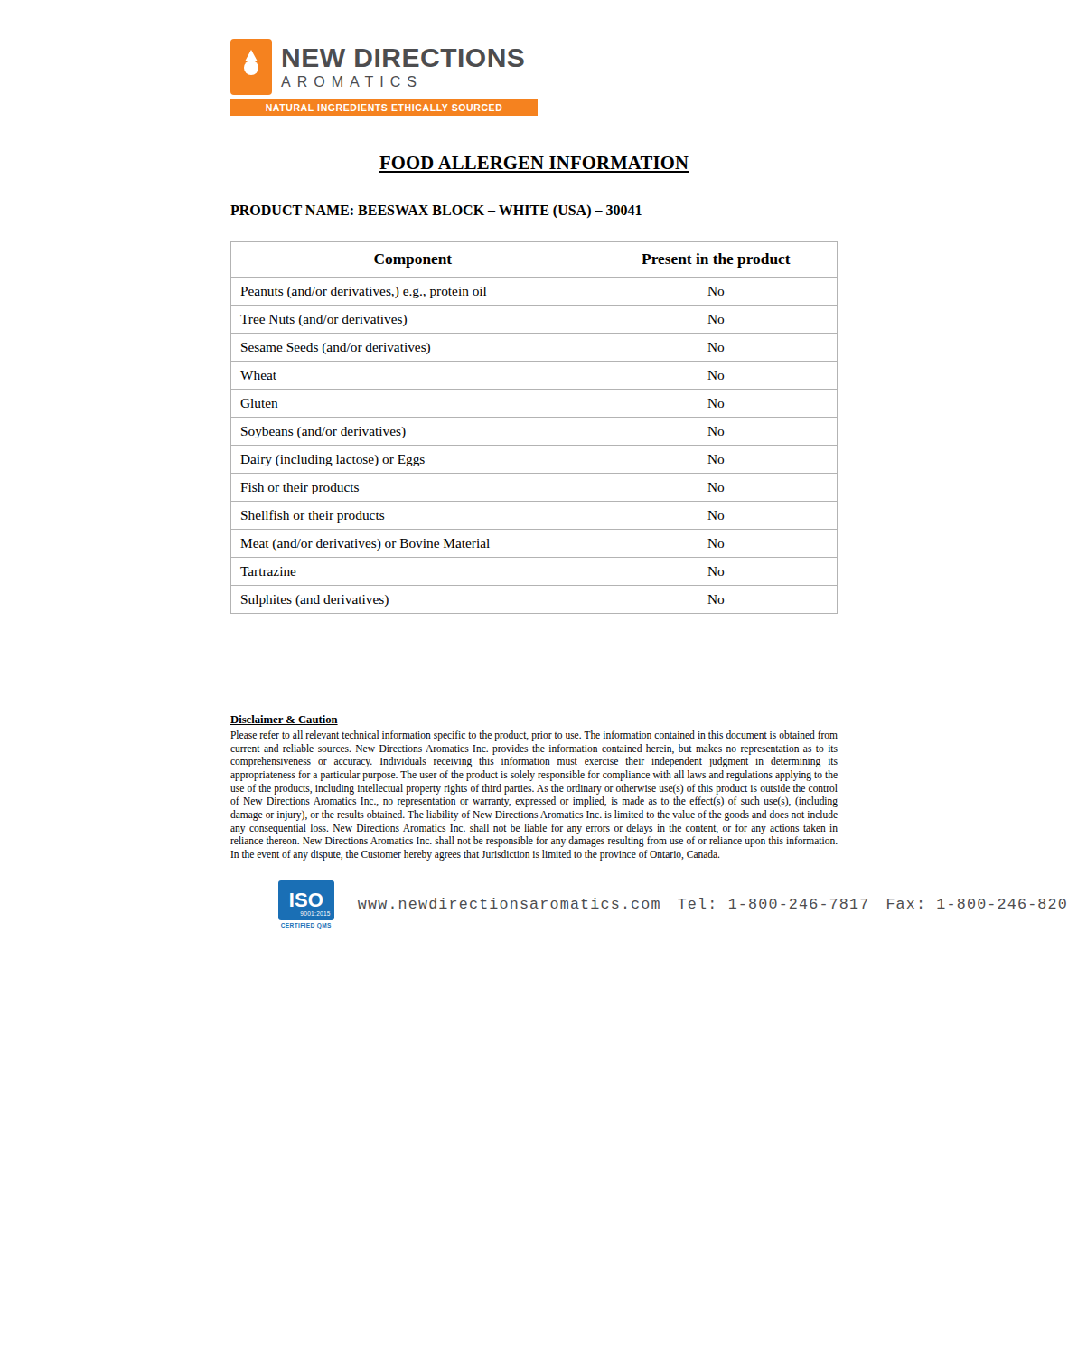NEW DIRECTIONS
AROMATICS
NATURAL INGREDIENTS ETHICALLY SOURCED
FOOD ALLERGEN INFORMATION
PRODUCT NAME: BEESWAX BLOCK – WHITE (USA) – 30041
| Component | Present in the product |
| --- | --- |
| Peanuts (and/or derivatives,) e.g., protein oil | No |
| Tree Nuts (and/or derivatives) | No |
| Sesame Seeds (and/or derivatives) | No |
| Wheat | No |
| Gluten | No |
| Soybeans (and/or derivatives) | No |
| Dairy (including lactose) or Eggs | No |
| Fish or their products | No |
| Shellfish or their products | No |
| Meat (and/or derivatives) or Bovine Material | No |
| Tartrazine | No |
| Sulphites (and derivatives) | No |
Disclaimer & Caution
Please refer to all relevant technical information specific to the product, prior to use. The information contained in this document is obtained from current and reliable sources. New Directions Aromatics Inc. provides the information contained herein, but makes no representation as to its comprehensiveness or accuracy. Individuals receiving this information must exercise their independent judgment in determining its appropriateness for a particular purpose. The user of the product is solely responsible for compliance with all laws and regulations applying to the use of the products, including intellectual property rights of third parties. As the ordinary or otherwise use(s) of this product is outside the control of New Directions Aromatics Inc., no representation or warranty, expressed or implied, is made as to the effect(s) of such use(s), (including damage or injury), or the results obtained. The liability of New Directions Aromatics Inc. is limited to the value of the goods and does not include any consequential loss. New Directions Aromatics Inc. shall not be liable for any errors or delays in the content, or for any actions taken in reliance thereon. New Directions Aromatics Inc. shall not be responsible for any damages resulting from use of or reliance upon this information. In the event of any dispute, the Customer hereby agrees that Jurisdiction is limited to the province of Ontario, Canada.
ISO9001:2015
CERTIFIED QMS
www.newdirectionsaromatics.com Tel: 1-800-246-7817 Fax: 1-800-246-8207